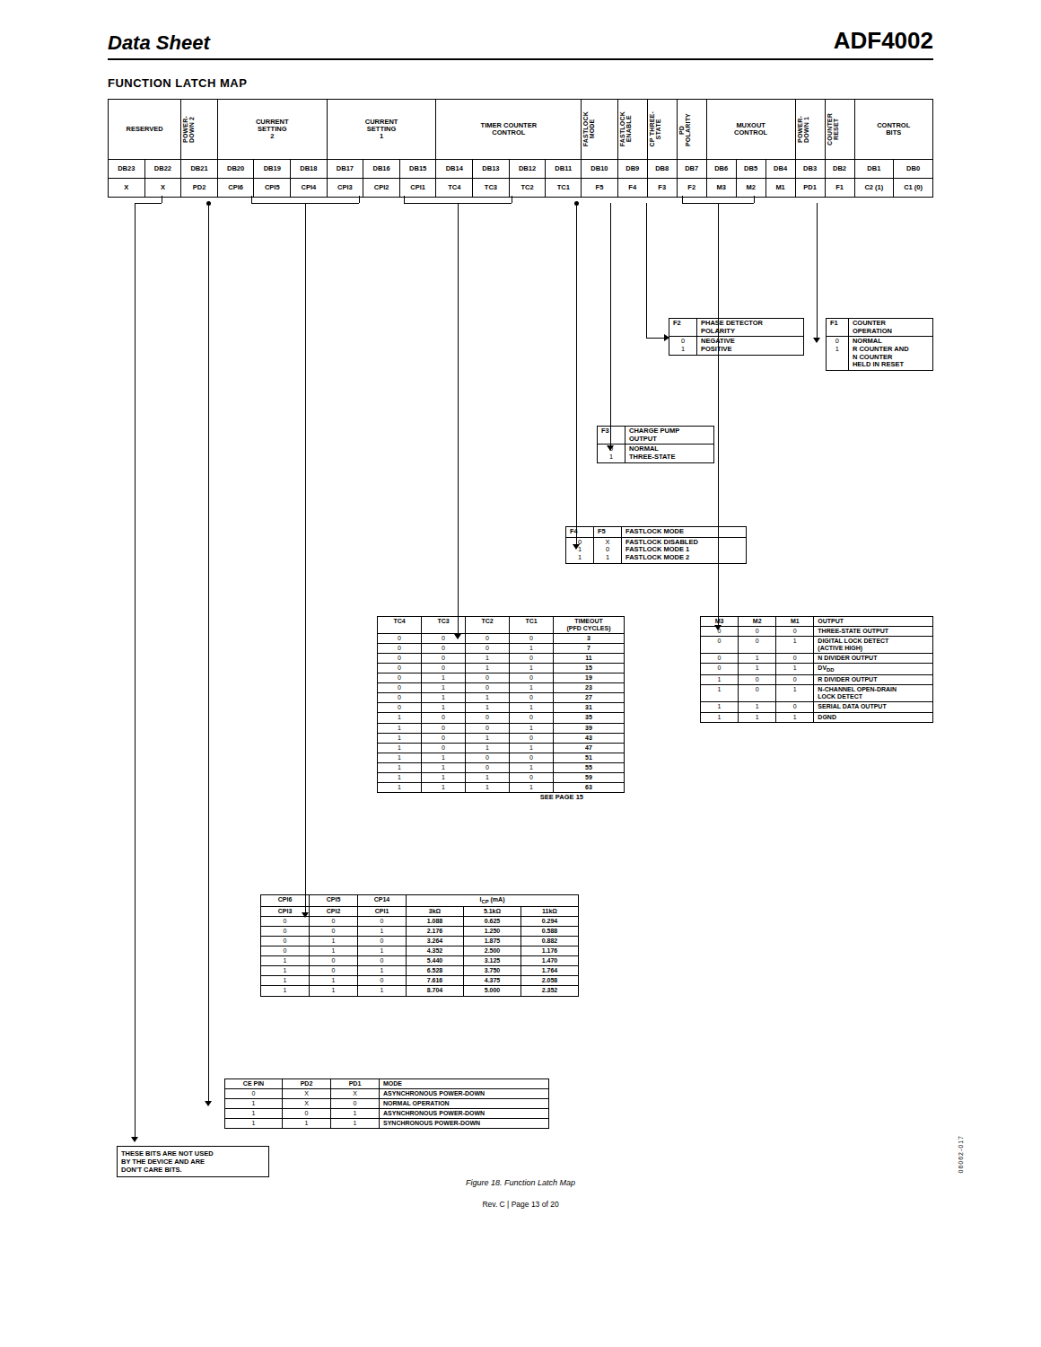Data Sheet
ADF4002
FUNCTION LATCH MAP
| RESERVED | POWER- DOWN 2 | CURRENT SETTING 2 | CURRENT SETTING 1 | TIMER COUNTER CONTROL | FASTLOCK MODE | FASTLOCK ENABLE | CP THREE- STATE | PD POLARITY | MUXOUT CONTROL | POWER- DOWN 1 | COUNTER RESET | CONTROL BITS |
| DB23 | DB22 | DB21 | DB20 | DB19 | DB18 | DB17 | DB16 | DB15 | DB14 | DB13 | DB12 | DB11 | DB10 | DB9 | DB8 | DB7 | DB6 | DB5 | DB4 | DB3 | DB2 | DB1 | DB0 |
| X | X | PD2 | CPI6 | CPI5 | CPI4 | CPI3 | CPI2 | CPI1 | TC4 | TC3 | TC2 | TC1 | F5 | F4 | F3 | F2 | M3 | M2 | M1 | PD1 | F1 | C2 (1) | C1 (0) |
| F2 | PHASE DETECTOR POLARITY |
| 0 1 | NEGATIVE POSITIVE |
| F1 | COUNTER OPERATION |
| 0 1 | NORMAL R COUNTER AND N COUNTER HELD IN RESET |
| F3 | CHARGE PUMP OUTPUT |
| 0 1 | NORMAL THREE-STATE |
| F4 | F5 | FASTLOCK MODE |
| 0 1 1 | X 0 1 | FASTLOCK DISABLED FASTLOCK MODE 1 FASTLOCK MODE 2 |
| TC4 | TC3 | TC2 | TC1 | TIMEOUT (PFD CYCLES) |
| 0 | 0 | 0 | 0 | 3 |
| 0 | 0 | 0 | 1 | 7 |
| 0 | 0 | 1 | 0 | 11 |
| 0 | 0 | 1 | 1 | 15 |
| 0 | 1 | 0 | 0 | 19 |
| 0 | 1 | 0 | 1 | 23 |
| 0 | 1 | 1 | 0 | 27 |
| 0 | 1 | 1 | 1 | 31 |
| 1 | 0 | 0 | 0 | 35 |
| 1 | 0 | 0 | 1 | 39 |
| 1 | 0 | 1 | 0 | 43 |
| 1 | 0 | 1 | 1 | 47 |
| 1 | 1 | 0 | 0 | 51 |
| 1 | 1 | 0 | 1 | 55 |
| 1 | 1 | 1 | 0 | 59 |
| 1 | 1 | 1 | 1 | 63 |
SEE PAGE 15
| M3 | M2 | M1 | OUTPUT |
| 0 | 0 | 0 | THREE-STATE OUTPUT |
| 0 | 0 | 1 | DIGITAL LOCK DETECT (ACTIVE HIGH) |
| 0 | 1 | 0 | N DIVIDER OUTPUT |
| 0 | 1 | 1 | DV DD |
| 1 | 0 | 0 | R DIVIDER OUTPUT |
| 1 | 0 | 1 | N-CHANNEL OPEN-DRAIN LOCK DETECT |
| 1 | 1 | 0 | SERIAL DATA OUTPUT |
| 1 | 1 | 1 | DGND |
| CPI6 | CPI5 | CP14 | I CP (mA) |
| CPI3 | CPI2 | CPI1 | 3kΩ | 5.1kΩ | 11kΩ |
| 0 | 0 | 0 | 1.088 | 0.625 | 0.294 |
| 0 | 0 | 1 | 2.176 | 1.250 | 0.588 |
| 0 | 1 | 0 | 3.264 | 1.875 | 0.882 |
| 0 | 1 | 1 | 4.352 | 2.500 | 1.176 |
| 1 | 0 | 0 | 5.440 | 3.125 | 1.470 |
| 1 | 0 | 1 | 6.528 | 3.750 | 1.764 |
| 1 | 1 | 0 | 7.616 | 4.375 | 2.058 |
| 1 | 1 | 1 | 8.704 | 5.000 | 2.352 |
| CE PIN | PD2 | PD1 | MODE |
| 0 | X | X | ASYNCHRONOUS POWER-DOWN |
| 1 | X | 0 | NORMAL OPERATION |
| 1 | 0 | 1 | ASYNCHRONOUS POWER-DOWN |
| 1 | 1 | 1 | SYNCHRONOUS POWER-DOWN |
THESE BITS ARE NOT USED
BY THE DEVICE AND ARE
DON'T CARE BITS.
Figure 18. Function Latch Map
06062-017
Rev. C | Page 13 of 20